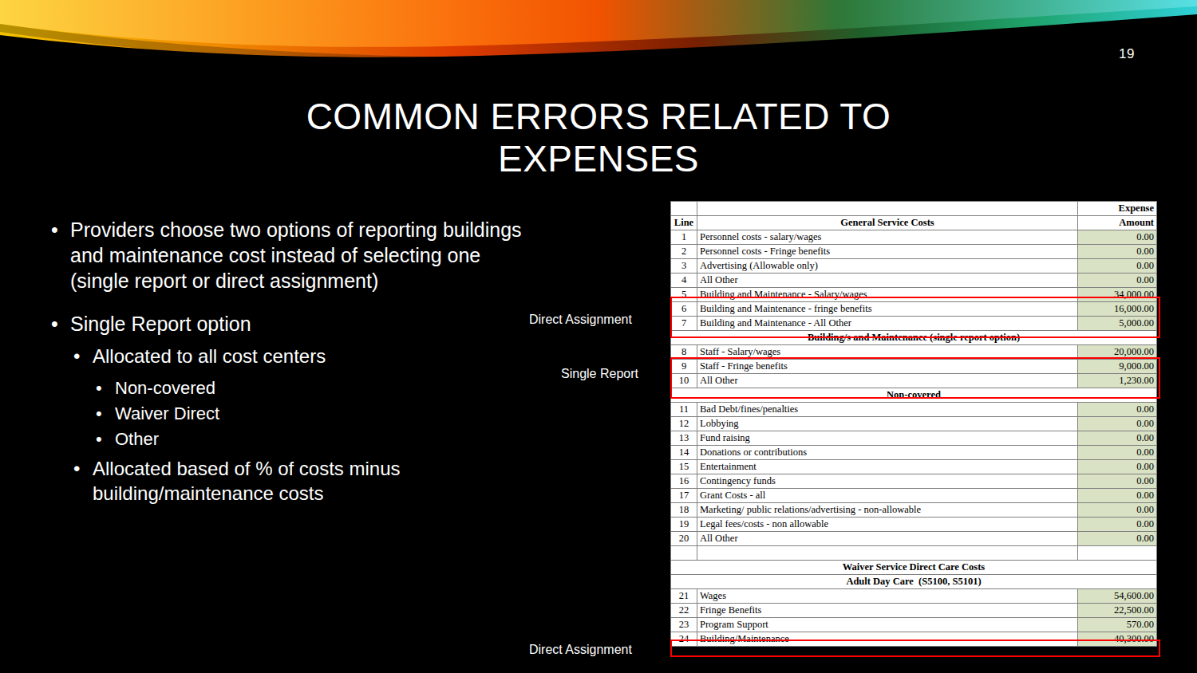19
COMMON ERRORS RELATED TO
EXPENSES
Providers choose two options of reporting buildings and maintenance cost instead of selecting one (single report or direct assignment)
Single Report option
Allocated to all cost centers
Non-covered
Waiver Direct
Other
Allocated based of % of costs minus building/maintenance costs
Direct Assignment
Single Report
Direct Assignment
| | | Expense |
| --- | --- | --- |
| Line | General Service Costs | Amount |
| 1 | Personnel costs - salary/wages | 0.00 |
| 2 | Personnel costs - Fringe benefits | 0.00 |
| 3 | Advertising (Allowable only) | 0.00 |
| 4 | All Other | 0.00 |
| 5 | Building and Maintenance - Salary/wages | 34,000.00 |
| 6 | Building and Maintenance - fringe benefits | 16,000.00 |
| 7 | Building and Maintenance - All Other | 5,000.00 |
| Building/s and Maintenance (single report option) |
| 8 | Staff - Salary/wages | 20,000.00 |
| 9 | Staff - Fringe benefits | 9,000.00 |
| 10 | All Other | 1,230.00 |
| Non-covered |
| 11 | Bad Debt/fines/penalties | 0.00 |
| 12 | Lobbying | 0.00 |
| 13 | Fund raising | 0.00 |
| 14 | Donations or contributions | 0.00 |
| 15 | Entertainment | 0.00 |
| 16 | Contingency funds | 0.00 |
| 17 | Grant Costs - all | 0.00 |
| 18 | Marketing/ public relations/advertising - non-allowable | 0.00 |
| 19 | Legal fees/costs - non allowable | 0.00 |
| 20 | All Other | 0.00 |
| Waiver Service Direct Care Costs |
| Adult Day Care (S5100, S5101) |
| 21 | Wages | 54,600.00 |
| 22 | Fringe Benefits | 22,500.00 |
| 23 | Program Support | 570.00 |
| 24 | Building/Maintenance | 40,300.00 |